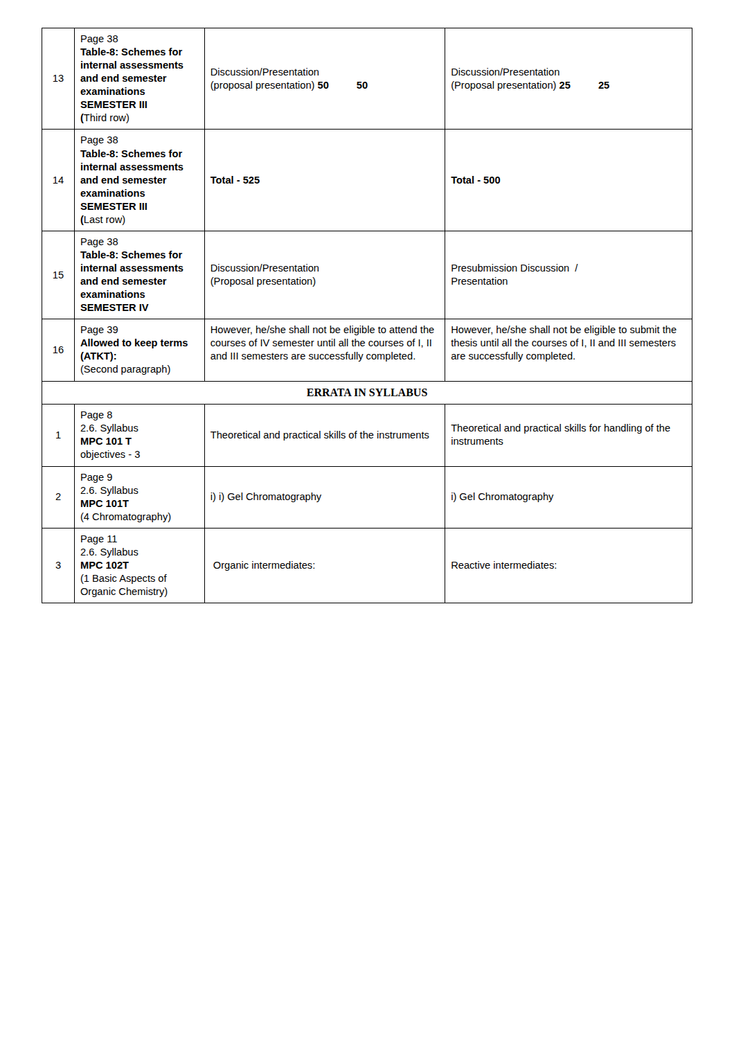| 13 | Page 38 Table-8: Schemes for internal assessments and end semester examinations SEMESTER III ( Third row) | Discussion/Presentation (proposal presentation) 50 50 | Discussion/Presentation (Proposal presentation) 25 25 |
| 14 | Page 38 Table-8: Schemes for internal assessments and end semester examinations SEMESTER III ( Last row) | Total - 525 | Total - 500 |
| 15 | Page 38 Table-8: Schemes for internal assessments and end semester examinations SEMESTER IV | Discussion/Presentation (Proposal presentation) | Presubmission Discussion / Presentation |
| 16 | Page 39 Allowed to keep terms (ATKT): (Second paragraph) | However, he/she shall not be eligible to attend the courses of IV semester until all the courses of I, II and III semesters are successfully completed. | However, he/she shall not be eligible to submit the thesis until all the courses of I, II and III semesters are successfully completed. |
| ERRATA IN SYLLABUS |
| 1 | Page 8 2.6. Syllabus MPC 101 T objectives - 3 | Theoretical and practical skills of the instruments | Theoretical and practical skills for handling of the instruments |
| 2 | Page 9 2.6. Syllabus MPC 101T (4 Chromatography) | i) i) Gel Chromatography | i) Gel Chromatography |
| 3 | Page 11 2.6. Syllabus MPC 102T (1 Basic Aspects of Organic Chemistry) | Organic intermediates: | Reactive intermediates: |